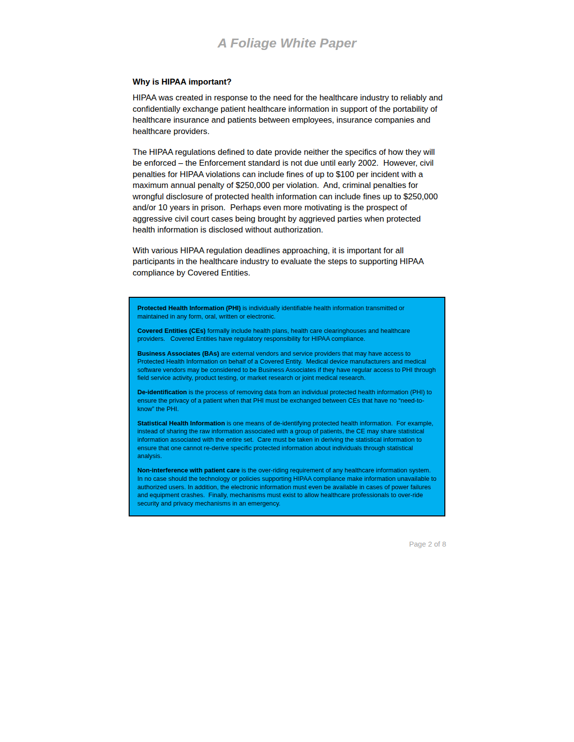A Foliage White Paper
Why is HIPAA important?
HIPAA was created in response to the need for the healthcare industry to reliably and confidentially exchange patient healthcare information in support of the portability of healthcare insurance and patients between employees, insurance companies and healthcare providers.
The HIPAA regulations defined to date provide neither the specifics of how they will be enforced – the Enforcement standard is not due until early 2002. However, civil penalties for HIPAA violations can include fines of up to $100 per incident with a maximum annual penalty of $250,000 per violation. And, criminal penalties for wrongful disclosure of protected health information can include fines up to $250,000 and/or 10 years in prison. Perhaps even more motivating is the prospect of aggressive civil court cases being brought by aggrieved parties when protected health information is disclosed without authorization.
With various HIPAA regulation deadlines approaching, it is important for all participants in the healthcare industry to evaluate the steps to supporting HIPAA compliance by Covered Entities.
Protected Health Information (PHI) is individually identifiable health information transmitted or maintained in any form, oral, written or electronic.
Covered Entities (CEs) formally include health plans, health care clearinghouses and healthcare providers. Covered Entities have regulatory responsibility for HIPAA compliance.
Business Associates (BAs) are external vendors and service providers that may have access to Protected Health Information on behalf of a Covered Entity. Medical device manufacturers and medical software vendors may be considered to be Business Associates if they have regular access to PHI through field service activity, product testing, or market research or joint medical research.
De-identification is the process of removing data from an individual protected health information (PHI) to ensure the privacy of a patient when that PHI must be exchanged between CEs that have no “need-to-know” the PHI.
Statistical Health Information is one means of de-identifying protected health information. For example, instead of sharing the raw information associated with a group of patients, the CE may share statistical information associated with the entire set. Care must be taken in deriving the statistical information to ensure that one cannot re-derive specific protected information about individuals through statistical analysis.
Non-interference with patient care is the over-riding requirement of any healthcare information system. In no case should the technology or policies supporting HIPAA compliance make information unavailable to authorized users. In addition, the electronic information must even be available in cases of power failures and equipment crashes. Finally, mechanisms must exist to allow healthcare professionals to over-ride security and privacy mechanisms in an emergency.
Page 2 of 8